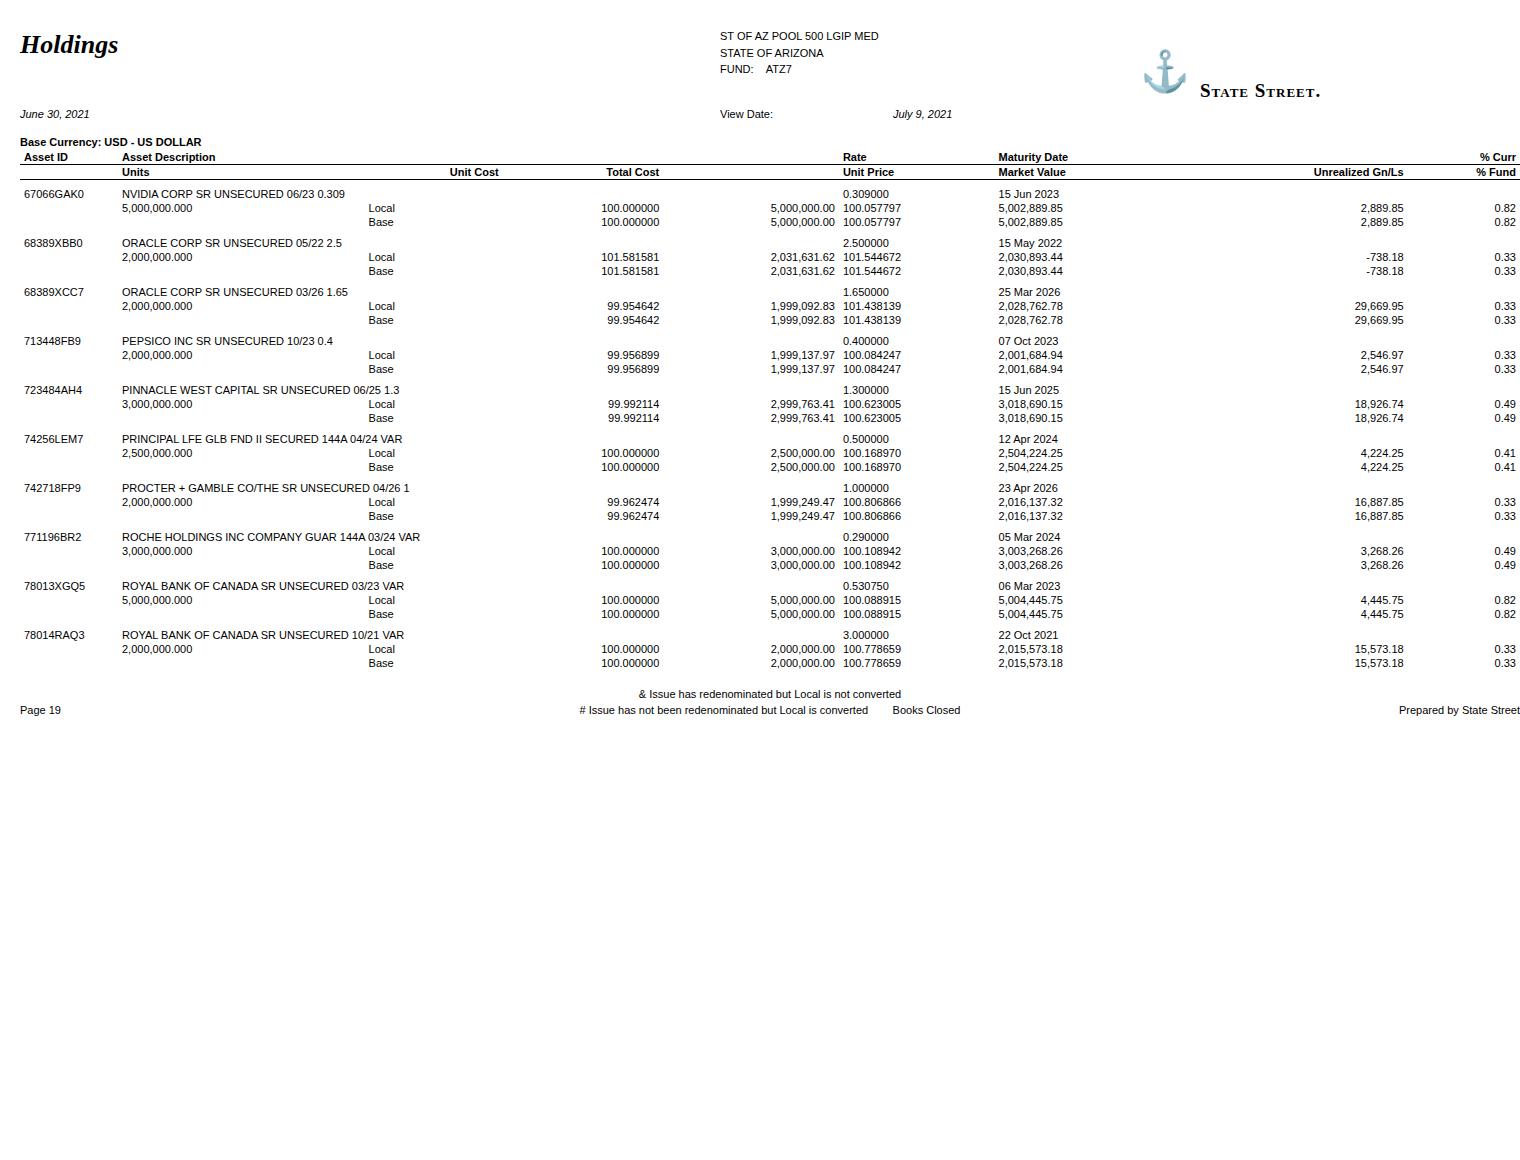Holdings
ST OF AZ POOL 500 LGIP MED
STATE OF ARIZONA
FUND: ATZ7
⚓
State Street.
June 30, 2021
View Date: July 9, 2021
Base Currency: USD - US DOLLAR
| Asset ID | Asset Description | | | | Rate | Maturity Date | | % Curr |
| --- | --- | --- | --- | --- | --- | --- | --- | --- |
| | Units | Unit Cost | Total Cost | | Unit Price | Market Value | Unrealized Gn/Ls | % Fund |
| 67066GAK0 | NVIDIA CORP SR UNSECURED 06/23 0.309 | 0.309000 | 15 Jun 2023 | | |
| | 5,000,000.000 | Local | 100.000000 | 5,000,000.00 | 100.057797 | 5,002,889.85 | 2,889.85 | 0.82 |
| | | Base | 100.000000 | 5,000,000.00 | 100.057797 | 5,002,889.85 | 2,889.85 | 0.82 |
| 68389XBB0 | ORACLE CORP SR UNSECURED 05/22 2.5 | 2.500000 | 15 May 2022 | | |
| | 2,000,000.000 | Local | 101.581581 | 2,031,631.62 | 101.544672 | 2,030,893.44 | -738.18 | 0.33 |
| | | Base | 101.581581 | 2,031,631.62 | 101.544672 | 2,030,893.44 | -738.18 | 0.33 |
| 68389XCC7 | ORACLE CORP SR UNSECURED 03/26 1.65 | 1.650000 | 25 Mar 2026 | | |
| | 2,000,000.000 | Local | 99.954642 | 1,999,092.83 | 101.438139 | 2,028,762.78 | 29,669.95 | 0.33 |
| | | Base | 99.954642 | 1,999,092.83 | 101.438139 | 2,028,762.78 | 29,669.95 | 0.33 |
| 713448FB9 | PEPSICO INC SR UNSECURED 10/23 0.4 | 0.400000 | 07 Oct 2023 | | |
| | 2,000,000.000 | Local | 99.956899 | 1,999,137.97 | 100.084247 | 2,001,684.94 | 2,546.97 | 0.33 |
| | | Base | 99.956899 | 1,999,137.97 | 100.084247 | 2,001,684.94 | 2,546.97 | 0.33 |
| 723484AH4 | PINNACLE WEST CAPITAL SR UNSECURED 06/25 1.3 | 1.300000 | 15 Jun 2025 | | |
| | 3,000,000.000 | Local | 99.992114 | 2,999,763.41 | 100.623005 | 3,018,690.15 | 18,926.74 | 0.49 |
| | | Base | 99.992114 | 2,999,763.41 | 100.623005 | 3,018,690.15 | 18,926.74 | 0.49 |
| 74256LEM7 | PRINCIPAL LFE GLB FND II SECURED 144A 04/24 VAR | 0.500000 | 12 Apr 2024 | | |
| | 2,500,000.000 | Local | 100.000000 | 2,500,000.00 | 100.168970 | 2,504,224.25 | 4,224.25 | 0.41 |
| | | Base | 100.000000 | 2,500,000.00 | 100.168970 | 2,504,224.25 | 4,224.25 | 0.41 |
| 742718FP9 | PROCTER + GAMBLE CO/THE SR UNSECURED 04/26 1 | 1.000000 | 23 Apr 2026 | | |
| | 2,000,000.000 | Local | 99.962474 | 1,999,249.47 | 100.806866 | 2,016,137.32 | 16,887.85 | 0.33 |
| | | Base | 99.962474 | 1,999,249.47 | 100.806866 | 2,016,137.32 | 16,887.85 | 0.33 |
| 771196BR2 | ROCHE HOLDINGS INC COMPANY GUAR 144A 03/24 VAR | 0.290000 | 05 Mar 2024 | | |
| | 3,000,000.000 | Local | 100.000000 | 3,000,000.00 | 100.108942 | 3,003,268.26 | 3,268.26 | 0.49 |
| | | Base | 100.000000 | 3,000,000.00 | 100.108942 | 3,003,268.26 | 3,268.26 | 0.49 |
| 78013XGQ5 | ROYAL BANK OF CANADA SR UNSECURED 03/23 VAR | 0.530750 | 06 Mar 2023 | | |
| | 5,000,000.000 | Local | 100.000000 | 5,000,000.00 | 100.088915 | 5,004,445.75 | 4,445.75 | 0.82 |
| | | Base | 100.000000 | 5,000,000.00 | 100.088915 | 5,004,445.75 | 4,445.75 | 0.82 |
| 78014RAQ3 | ROYAL BANK OF CANADA SR UNSECURED 10/21 VAR | 3.000000 | 22 Oct 2021 | | |
| | 2,000,000.000 | Local | 100.000000 | 2,000,000.00 | 100.778659 | 2,015,573.18 | 15,573.18 | 0.33 |
| | | Base | 100.000000 | 2,000,000.00 | 100.778659 | 2,015,573.18 | 15,573.18 | 0.33 |
& Issue has redenominated but Local is not converted
Page 19
# Issue has not been redenominated but Local is converted Books Closed
Prepared by State Street